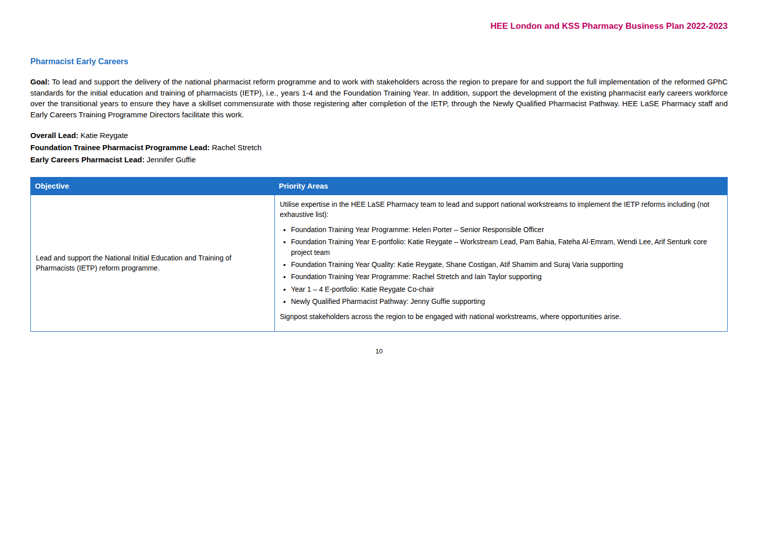HEE London and KSS Pharmacy Business Plan 2022-2023
Pharmacist Early Careers
Goal: To lead and support the delivery of the national pharmacist reform programme and to work with stakeholders across the region to prepare for and support the full implementation of the reformed GPhC standards for the initial education and training of pharmacists (IETP), i.e., years 1-4 and the Foundation Training Year. In addition, support the development of the existing pharmacist early careers workforce over the transitional years to ensure they have a skillset commensurate with those registering after completion of the IETP, through the Newly Qualified Pharmacist Pathway. HEE LaSE Pharmacy staff and Early Careers Training Programme Directors facilitate this work.
Overall Lead: Katie Reygate
Foundation Trainee Pharmacist Programme Lead: Rachel Stretch
Early Careers Pharmacist Lead: Jennifer Guffie
| Objective | Priority Areas |
| --- | --- |
| Lead and support the National Initial Education and Training of Pharmacists (IETP) reform programme. | Utilise expertise in the HEE LaSE Pharmacy team to lead and support national workstreams to implement the IETP reforms including (not exhaustive list): Foundation Training Year Programme: Helen Porter – Senior Responsible Officer Foundation Training Year E-portfolio: Katie Reygate – Workstream Lead, Pam Bahia, Fateha Al-Emram, Wendi Lee, Arif Senturk core project team Foundation Training Year Quality: Katie Reygate, Shane Costigan, Atif Shamim and Suraj Varia supporting Foundation Training Year Programme: Rachel Stretch and Iain Taylor supporting Year 1 – 4 E-portfolio: Katie Reygate Co-chair Newly Qualified Pharmacist Pathway: Jenny Guffie supporting Signpost stakeholders across the region to be engaged with national workstreams, where opportunities arise. |
10